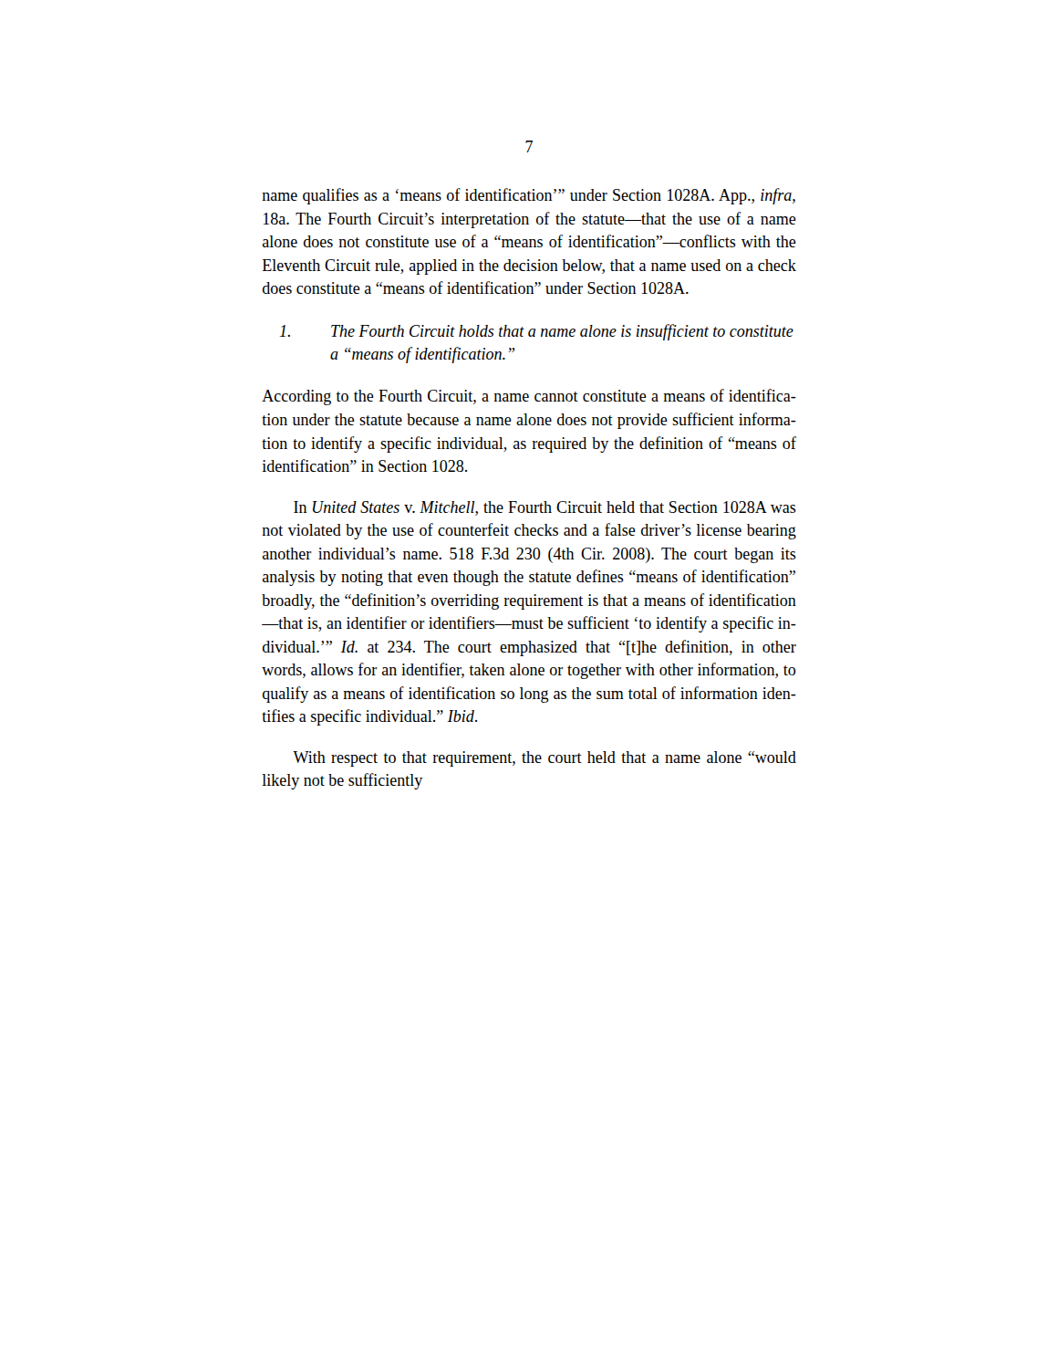7
name qualifies as a ‘means of identification’” under Section 1028A. App., infra, 18a. The Fourth Circuit’s interpretation of the statute—that the use of a name alone does not constitute use of a “means of identification”—conflicts with the Eleventh Circuit rule, applied in the decision below, that a name used on a check does constitute a “means of identification” under Section 1028A.
1. The Fourth Circuit holds that a name alone is insufficient to constitute a “means of identification.”
According to the Fourth Circuit, a name cannot constitute a means of identification under the statute because a name alone does not provide sufficient information to identify a specific individual, as required by the definition of “means of identification” in Section 1028.
In United States v. Mitchell, the Fourth Circuit held that Section 1028A was not violated by the use of counterfeit checks and a false driver’s license bearing another individual’s name. 518 F.3d 230 (4th Cir. 2008). The court began its analysis by noting that even though the statute defines “means of identification” broadly, the “definition’s overriding requirement is that a means of identification—that is, an identifier or identifiers—must be sufficient ‘to identify a specific individual.’” Id. at 234. The court emphasized that “[t]he definition, in other words, allows for an identifier, taken alone or together with other information, to qualify as a means of identification so long as the sum total of information identifies a specific individual.” Ibid.
With respect to that requirement, the court held that a name alone “would likely not be sufficiently